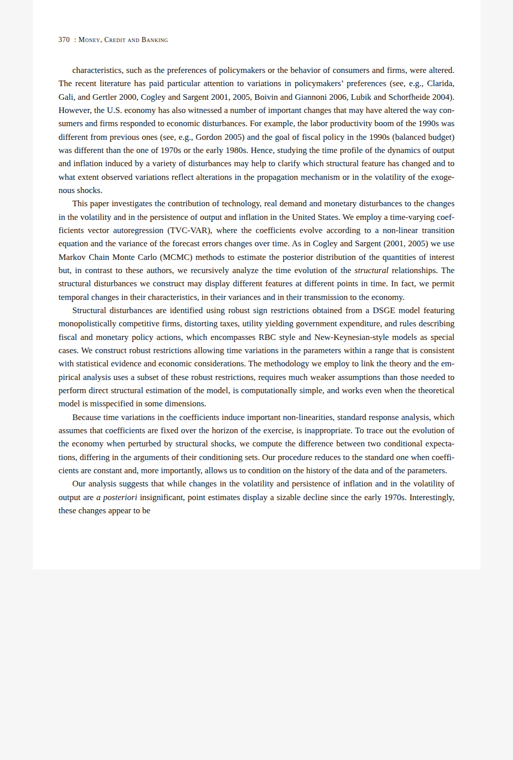370: Money, Credit and Banking
characteristics, such as the preferences of policymakers or the behavior of consumers and firms, were altered. The recent literature has paid particular attention to variations in policymakers’ preferences (see, e.g., Clarida, Gali, and Gertler 2000, Cogley and Sargent 2001, 2005, Boivin and Giannoni 2006, Lubik and Schorfheide 2004). However, the U.S. economy has also witnessed a number of important changes that may have altered the way consumers and firms responded to economic disturbances. For example, the labor productivity boom of the 1990s was different from previous ones (see, e.g., Gordon 2005) and the goal of fiscal policy in the 1990s (balanced budget) was different than the one of 1970s or the early 1980s. Hence, studying the time profile of the dynamics of output and inflation induced by a variety of disturbances may help to clarify which structural feature has changed and to what extent observed variations reflect alterations in the propagation mechanism or in the volatility of the exogenous shocks.
This paper investigates the contribution of technology, real demand and monetary disturbances to the changes in the volatility and in the persistence of output and inflation in the United States. We employ a time-varying coefficients vector autoregression (TVC-VAR), where the coefficients evolve according to a non-linear transition equation and the variance of the forecast errors changes over time. As in Cogley and Sargent (2001, 2005) we use Markov Chain Monte Carlo (MCMC) methods to estimate the posterior distribution of the quantities of interest but, in contrast to these authors, we recursively analyze the time evolution of the structural relationships. The structural disturbances we construct may display different features at different points in time. In fact, we permit temporal changes in their characteristics, in their variances and in their transmission to the economy.
Structural disturbances are identified using robust sign restrictions obtained from a DSGE model featuring monopolistically competitive firms, distorting taxes, utility yielding government expenditure, and rules describing fiscal and monetary policy actions, which encompasses RBC style and New-Keynesian-style models as special cases. We construct robust restrictions allowing time variations in the parameters within a range that is consistent with statistical evidence and economic considerations. The methodology we employ to link the theory and the empirical analysis uses a subset of these robust restrictions, requires much weaker assumptions than those needed to perform direct structural estimation of the model, is computationally simple, and works even when the theoretical model is misspecified in some dimensions.
Because time variations in the coefficients induce important non-linearities, standard response analysis, which assumes that coefficients are fixed over the horizon of the exercise, is inappropriate. To trace out the evolution of the economy when perturbed by structural shocks, we compute the difference between two conditional expectations, differing in the arguments of their conditioning sets. Our procedure reduces to the standard one when coefficients are constant and, more importantly, allows us to condition on the history of the data and of the parameters.
Our analysis suggests that while changes in the volatility and persistence of inflation and in the volatility of output are a posteriori insignificant, point estimates display a sizable decline since the early 1970s. Interestingly, these changes appear to be